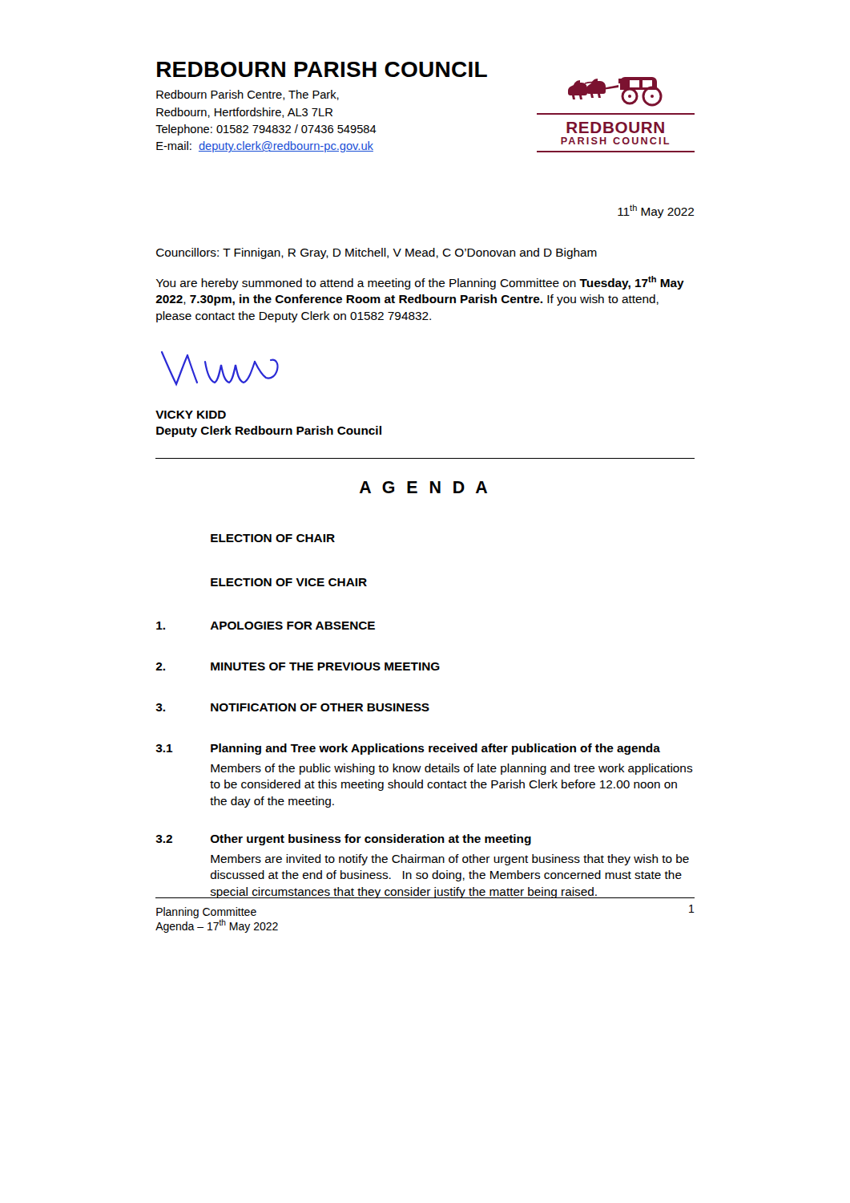REDBOURN PARISH COUNCIL
Redbourn Parish Centre, The Park,
Redbourn, Hertfordshire, AL3 7LR
Telephone: 01582 794832 / 07436 549584
E-mail: deputy.clerk@redbourn-pc.gov.uk
REDBOURN
PARISH COUNCIL
11th May 2022
Councillors: T Finnigan, R Gray, D Mitchell, V Mead, C O’Donovan and D Bigham
You are hereby summoned to attend a meeting of the Planning Committee on Tuesday, 17th May 2022, 7.30pm, in the Conference Room at Redbourn Parish Centre. If you wish to attend, please contact the Deputy Clerk on 01582 794832.
VICKY KIDD
Deputy Clerk Redbourn Parish Council
A G E N D A
ELECTION OF CHAIR
ELECTION OF VICE CHAIR
1. APOLOGIES FOR ABSENCE
2. MINUTES OF THE PREVIOUS MEETING
3. NOTIFICATION OF OTHER BUSINESS
3.1
Planning and Tree work Applications received after publication of the agenda Members of the public wishing to know details of late planning and tree work applications to be considered at this meeting should contact the Parish Clerk before 12.00 noon on the day of the meeting.
3.2
Other urgent business for consideration at the meeting Members are invited to notify the Chairman of other urgent business that they wish to be discussed at the end of business. In so doing, the Members concerned must state the special circumstances that they consider justify the matter being raised.
1
Planning Committee
Agenda – 17th May 2022